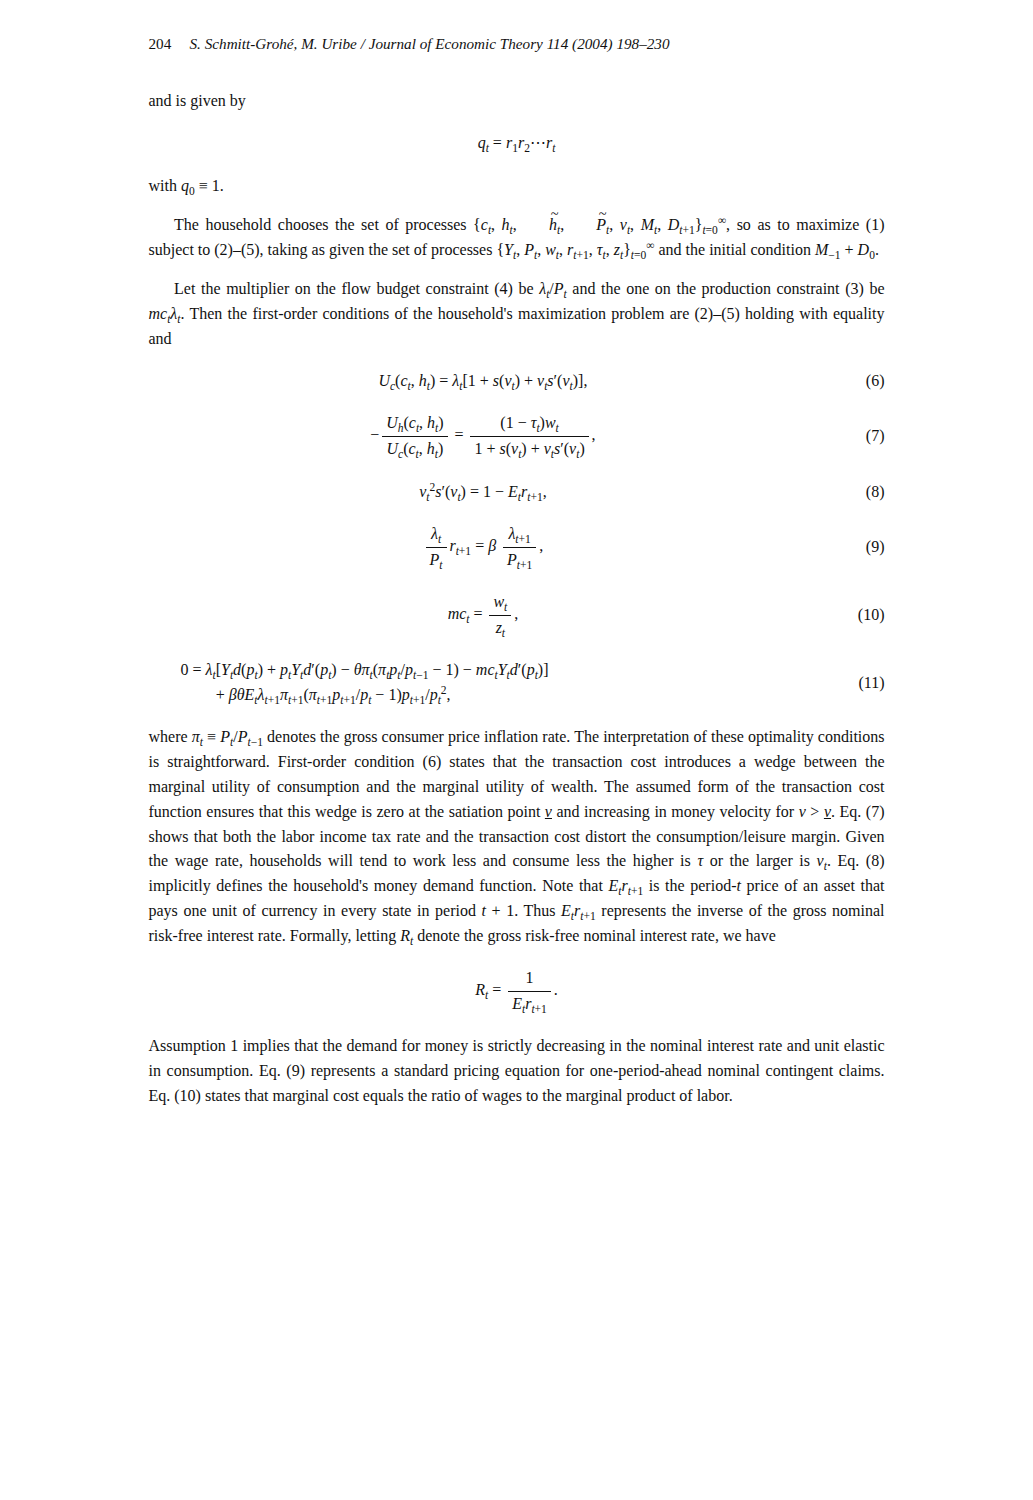204 S. Schmitt-Grohé, M. Uribe / Journal of Economic Theory 114 (2004) 198–230
and is given by
qt = r1r2⋯rt
with q0 ≡ 1.
The household chooses the set of processes {ct, ht, ~ht, ~Pt, vt, Mt, Dt+1}t=0∞, so as to maximize (1) subject to (2)–(5), taking as given the set of processes {Yt, Pt, wt, rt+1, τt, zt}t=0∞ and the initial condition M−1 + D0.
Let the multiplier on the flow budget constraint (4) be λt/Pt and the one on the production constraint (3) be mctλt. Then the first-order conditions of the household's maximization problem are (2)–(5) holding with equality and
Uc(ct, ht) = λt[1 + s(vt) + vts′(vt)],
(6)
−Uh(ct, ht) Uc(ct, ht) = (1 − τt)wt 1 + s(vt) + vts′(vt),
(7)
vt2s′(vt) = 1 − Etrt+1,
(8)
λt Pt rt+1 = β λt+1 Pt+1,
(9)
mct = wt zt,
(10)
0 = λt[Ytd(pt) + ptYtd′(pt) − θπt(πtpt/pt−1 − 1) − mctYtd′(pt)] + βθEtλt+1πt+1(πt+1pt+1/pt − 1)pt+1/pt2,
(11)
where πt ≡ Pt/Pt−1 denotes the gross consumer price inflation rate. The interpretation of these optimality conditions is straightforward. First-order condition (6) states that the transaction cost introduces a wedge between the marginal utility of consumption and the marginal utility of wealth. The assumed form of the transaction cost function ensures that this wedge is zero at the satiation point v and increasing in money velocity for v > v. Eq. (7) shows that both the labor income tax rate and the transaction cost distort the consumption/leisure margin. Given the wage rate, households will tend to work less and consume less the higher is τ or the larger is vt. Eq. (8) implicitly defines the household's money demand function. Note that Etrt+1 is the period-t price of an asset that pays one unit of currency in every state in period t + 1. Thus Etrt+1 represents the inverse of the gross nominal risk-free interest rate. Formally, letting Rt denote the gross risk-free nominal interest rate, we have
Rt = 1 Etrt+1.
Assumption 1 implies that the demand for money is strictly decreasing in the nominal interest rate and unit elastic in consumption. Eq. (9) represents a standard pricing equation for one-period-ahead nominal contingent claims. Eq. (10) states that marginal cost equals the ratio of wages to the marginal product of labor.